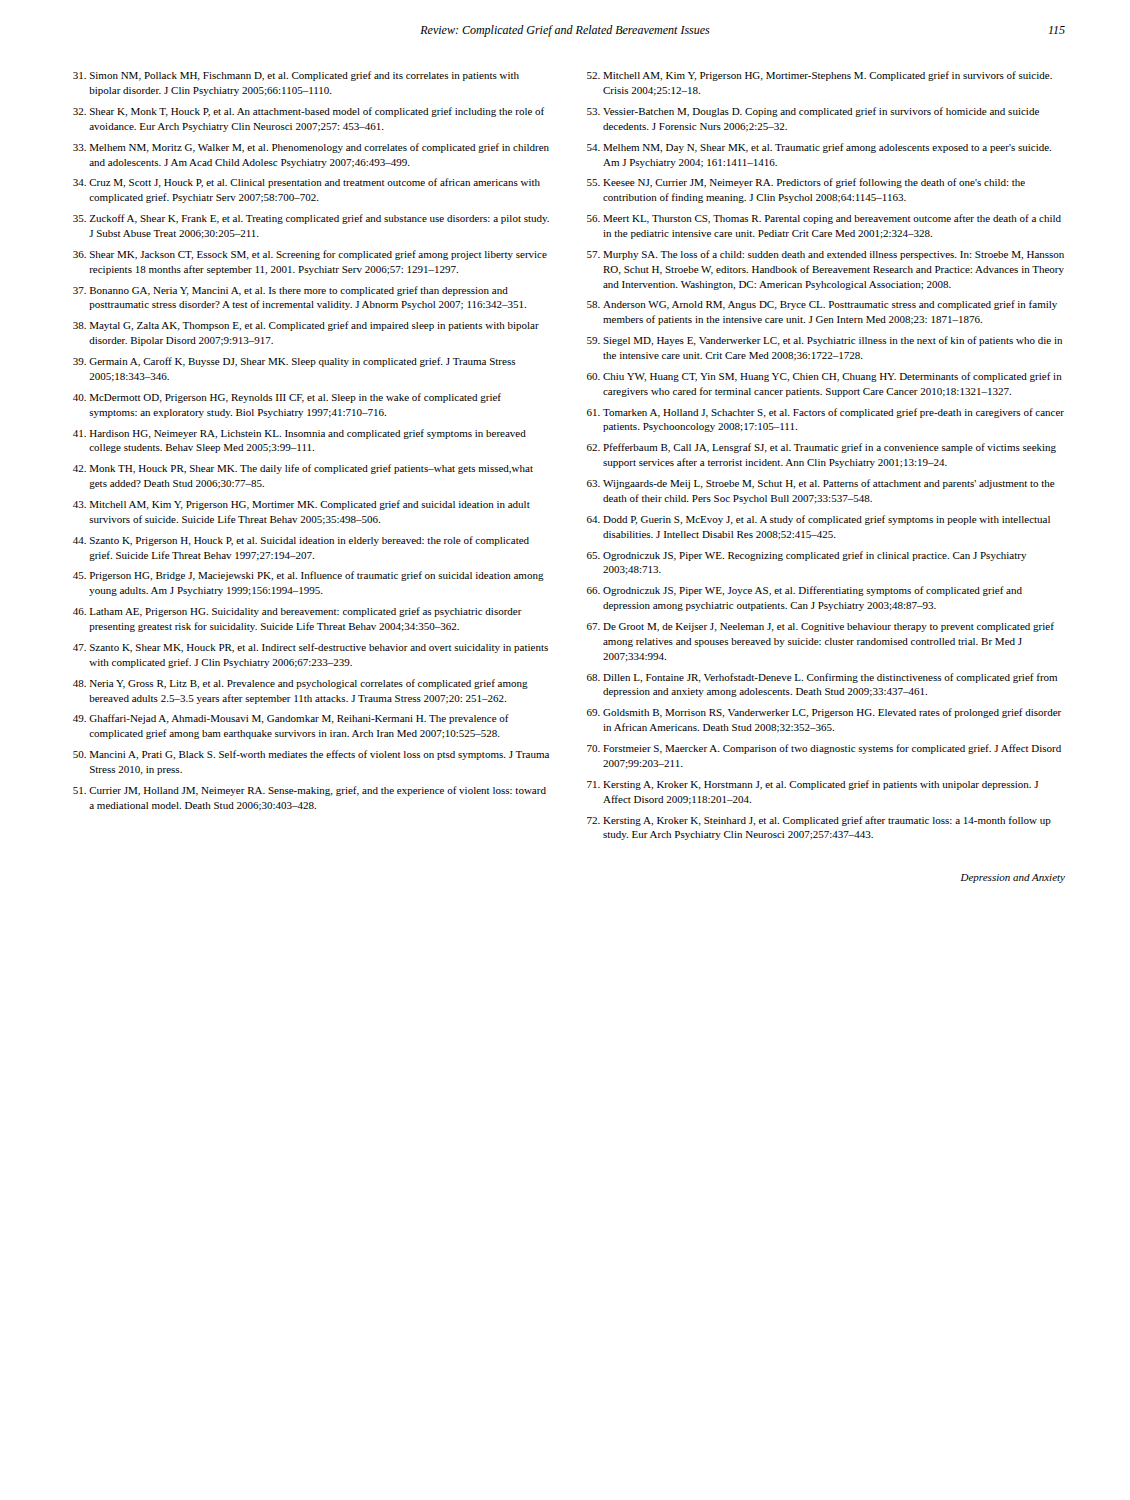Review: Complicated Grief and Related Bereavement Issues 115
Simon NM, Pollack MH, Fischmann D, et al. Complicated grief and its correlates in patients with bipolar disorder. J Clin Psychiatry 2005;66:1105–1110.
Shear K, Monk T, Houck P, et al. An attachment-based model of complicated grief including the role of avoidance. Eur Arch Psychiatry Clin Neurosci 2007;257: 453–461.
Melhem NM, Moritz G, Walker M, et al. Phenomenology and correlates of complicated grief in children and adolescents. J Am Acad Child Adolesc Psychiatry 2007;46:493–499.
Cruz M, Scott J, Houck P, et al. Clinical presentation and treatment outcome of african americans with complicated grief. Psychiatr Serv 2007;58:700–702.
Zuckoff A, Shear K, Frank E, et al. Treating complicated grief and substance use disorders: a pilot study. J Subst Abuse Treat 2006;30:205–211.
Shear MK, Jackson CT, Essock SM, et al. Screening for complicated grief among project liberty service recipients 18 months after september 11, 2001. Psychiatr Serv 2006;57: 1291–1297.
Bonanno GA, Neria Y, Mancini A, et al. Is there more to complicated grief than depression and posttraumatic stress disorder? A test of incremental validity. J Abnorm Psychol 2007; 116:342–351.
Maytal G, Zalta AK, Thompson E, et al. Complicated grief and impaired sleep in patients with bipolar disorder. Bipolar Disord 2007;9:913–917.
Germain A, Caroff K, Buysse DJ, Shear MK. Sleep quality in complicated grief. J Trauma Stress 2005;18:343–346.
McDermott OD, Prigerson HG, Reynolds III CF, et al. Sleep in the wake of complicated grief symptoms: an exploratory study. Biol Psychiatry 1997;41:710–716.
Hardison HG, Neimeyer RA, Lichstein KL. Insomnia and complicated grief symptoms in bereaved college students. Behav Sleep Med 2005;3:99–111.
Monk TH, Houck PR, Shear MK. The daily life of complicated grief patients–what gets missed,what gets added? Death Stud 2006;30:77–85.
Mitchell AM, Kim Y, Prigerson HG, Mortimer MK. Complicated grief and suicidal ideation in adult survivors of suicide. Suicide Life Threat Behav 2005;35:498–506.
Szanto K, Prigerson H, Houck P, et al. Suicidal ideation in elderly bereaved: the role of complicated grief. Suicide Life Threat Behav 1997;27:194–207.
Prigerson HG, Bridge J, Maciejewski PK, et al. Influence of traumatic grief on suicidal ideation among young adults. Am J Psychiatry 1999;156:1994–1995.
Latham AE, Prigerson HG. Suicidality and bereavement: complicated grief as psychiatric disorder presenting greatest risk for suicidality. Suicide Life Threat Behav 2004;34:350–362.
Szanto K, Shear MK, Houck PR, et al. Indirect self-destructive behavior and overt suicidality in patients with complicated grief. J Clin Psychiatry 2006;67:233–239.
Neria Y, Gross R, Litz B, et al. Prevalence and psychological correlates of complicated grief among bereaved adults 2.5–3.5 years after september 11th attacks. J Trauma Stress 2007;20: 251–262.
Ghaffari-Nejad A, Ahmadi-Mousavi M, Gandomkar M, Reihani-Kermani H. The prevalence of complicated grief among bam earthquake survivors in iran. Arch Iran Med 2007;10:525–528.
Mancini A, Prati G, Black S. Self-worth mediates the effects of violent loss on ptsd symptoms. J Trauma Stress 2010, in press.
Currier JM, Holland JM, Neimeyer RA. Sense-making, grief, and the experience of violent loss: toward a mediational model. Death Stud 2006;30:403–428.
Mitchell AM, Kim Y, Prigerson HG, Mortimer-Stephens M. Complicated grief in survivors of suicide. Crisis 2004;25:12–18.
Vessier-Batchen M, Douglas D. Coping and complicated grief in survivors of homicide and suicide decedents. J Forensic Nurs 2006;2:25–32.
Melhem NM, Day N, Shear MK, et al. Traumatic grief among adolescents exposed to a peer's suicide. Am J Psychiatry 2004; 161:1411–1416.
Keesee NJ, Currier JM, Neimeyer RA. Predictors of grief following the death of one's child: the contribution of finding meaning. J Clin Psychol 2008;64:1145–1163.
Meert KL, Thurston CS, Thomas R. Parental coping and bereavement outcome after the death of a child in the pediatric intensive care unit. Pediatr Crit Care Med 2001;2:324–328.
Murphy SA. The loss of a child: sudden death and extended illness perspectives. In: Stroebe M, Hansson RO, Schut H, Stroebe W, editors. Handbook of Bereavement Research and Practice: Advances in Theory and Intervention. Washington, DC: American Psyhcological Association; 2008.
Anderson WG, Arnold RM, Angus DC, Bryce CL. Posttraumatic stress and complicated grief in family members of patients in the intensive care unit. J Gen Intern Med 2008;23: 1871–1876.
Siegel MD, Hayes E, Vanderwerker LC, et al. Psychiatric illness in the next of kin of patients who die in the intensive care unit. Crit Care Med 2008;36:1722–1728.
Chiu YW, Huang CT, Yin SM, Huang YC, Chien CH, Chuang HY. Determinants of complicated grief in caregivers who cared for terminal cancer patients. Support Care Cancer 2010;18:1321–1327.
Tomarken A, Holland J, Schachter S, et al. Factors of complicated grief pre-death in caregivers of cancer patients. Psychooncology 2008;17:105–111.
Pfefferbaum B, Call JA, Lensgraf SJ, et al. Traumatic grief in a convenience sample of victims seeking support services after a terrorist incident. Ann Clin Psychiatry 2001;13:19–24.
Wijngaards-de Meij L, Stroebe M, Schut H, et al. Patterns of attachment and parents' adjustment to the death of their child. Pers Soc Psychol Bull 2007;33:537–548.
Dodd P, Guerin S, McEvoy J, et al. A study of complicated grief symptoms in people with intellectual disabilities. J Intellect Disabil Res 2008;52:415–425.
Ogrodniczuk JS, Piper WE. Recognizing complicated grief in clinical practice. Can J Psychiatry 2003;48:713.
Ogrodniczuk JS, Piper WE, Joyce AS, et al. Differentiating symptoms of complicated grief and depression among psychiatric outpatients. Can J Psychiatry 2003;48:87–93.
De Groot M, de Keijser J, Neeleman J, et al. Cognitive behaviour therapy to prevent complicated grief among relatives and spouses bereaved by suicide: cluster randomised controlled trial. Br Med J 2007;334:994.
Dillen L, Fontaine JR, Verhofstadt-Deneve L. Confirming the distinctiveness of complicated grief from depression and anxiety among adolescents. Death Stud 2009;33:437–461.
Goldsmith B, Morrison RS, Vanderwerker LC, Prigerson HG. Elevated rates of prolonged grief disorder in African Americans. Death Stud 2008;32:352–365.
Forstmeier S, Maercker A. Comparison of two diagnostic systems for complicated grief. J Affect Disord 2007;99:203–211.
Kersting A, Kroker K, Horstmann J, et al. Complicated grief in patients with unipolar depression. J Affect Disord 2009;118:201–204.
Kersting A, Kroker K, Steinhard J, et al. Complicated grief after traumatic loss: a 14-month follow up study. Eur Arch Psychiatry Clin Neurosci 2007;257:437–443.
Depression and Anxiety